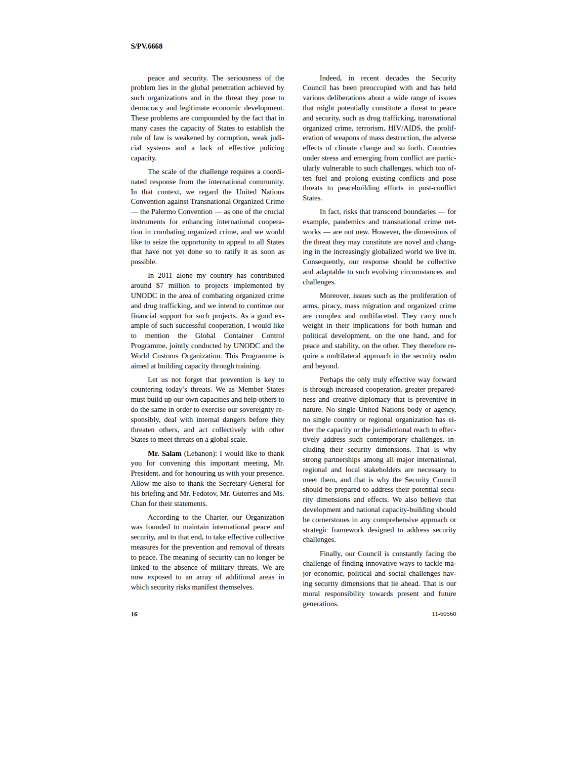S/PV.6668
peace and security. The seriousness of the problem lies in the global penetration achieved by such organizations and in the threat they pose to democracy and legitimate economic development. These problems are compounded by the fact that in many cases the capacity of States to establish the rule of law is weakened by corruption, weak judicial systems and a lack of effective policing capacity.
The scale of the challenge requires a coordinated response from the international community. In that context, we regard the United Nations Convention against Transnational Organized Crime — the Palermo Convention — as one of the crucial instruments for enhancing international cooperation in combating organized crime, and we would like to seize the opportunity to appeal to all States that have not yet done so to ratify it as soon as possible.
In 2011 alone my country has contributed around $7 million to projects implemented by UNODC in the area of combating organized crime and drug trafficking, and we intend to continue our financial support for such projects. As a good example of such successful cooperation, I would like to mention the Global Container Control Programme, jointly conducted by UNODC and the World Customs Organization. This Programme is aimed at building capacity through training.
Let us not forget that prevention is key to countering today’s threats. We as Member States must build up our own capacities and help others to do the same in order to exercise our sovereignty responsibly, deal with internal dangers before they threaten others, and act collectively with other States to meet threats on a global scale.
Mr. Salam (Lebanon): I would like to thank you for convening this important meeting, Mr. President, and for honouring us with your presence. Allow me also to thank the Secretary-General for his briefing and Mr. Fedotov, Mr. Guterres and Ms. Chan for their statements.
According to the Charter, our Organization was founded to maintain international peace and security, and to that end, to take effective collective measures for the prevention and removal of threats to peace. The meaning of security can no longer be linked to the absence of military threats. We are now exposed to an array of additional areas in which security risks manifest themselves.
Indeed, in recent decades the Security Council has been preoccupied with and has held various deliberations about a wide range of issues that might potentially constitute a threat to peace and security, such as drug trafficking, transnational organized crime, terrorism, HIV/AIDS, the proliferation of weapons of mass destruction, the adverse effects of climate change and so forth. Countries under stress and emerging from conflict are particularly vulnerable to such challenges, which too often fuel and prolong existing conflicts and pose threats to peacebuilding efforts in post-conflict States.
In fact, risks that transcend boundaries — for example, pandemics and transnational crime networks — are not new. However, the dimensions of the threat they may constitute are novel and changing in the increasingly globalized world we live in. Consequently, our response should be collective and adaptable to such evolving circumstances and challenges.
Moreover, issues such as the proliferation of arms, piracy, mass migration and organized crime are complex and multifaceted. They carry much weight in their implications for both human and political development, on the one hand, and for peace and stability, on the other. They therefore require a multilateral approach in the security realm and beyond.
Perhaps the only truly effective way forward is through increased cooperation, greater preparedness and creative diplomacy that is preventive in nature. No single United Nations body or agency, no single country or regional organization has either the capacity or the jurisdictional reach to effectively address such contemporary challenges, including their security dimensions. That is why strong partnerships among all major international, regional and local stakeholders are necessary to meet them, and that is why the Security Council should be prepared to address their potential security dimensions and effects. We also believe that development and national capacity-building should be cornerstones in any comprehensive approach or strategic framework designed to address security challenges.
Finally, our Council is constantly facing the challenge of finding innovative ways to tackle major economic, political and social challenges having security dimensions that lie ahead. That is our moral responsibility towards present and future generations.
16 11-60560